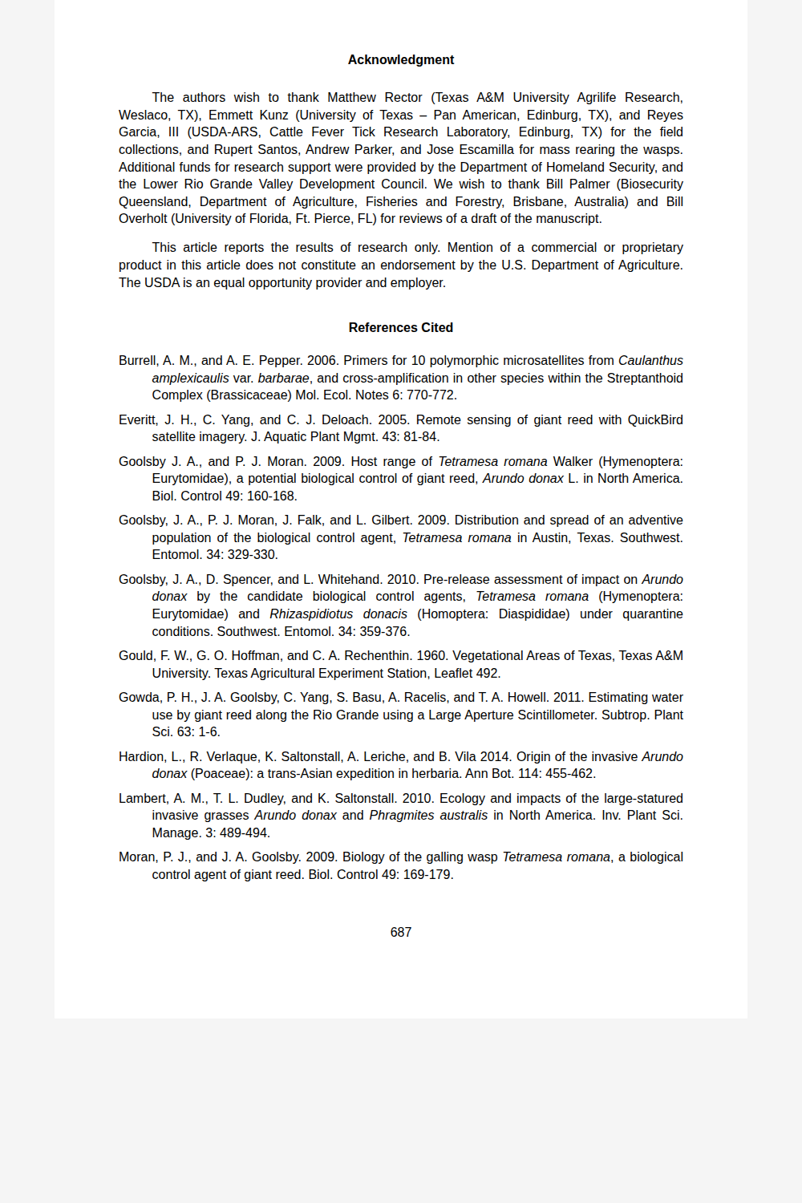Acknowledgment
The authors wish to thank Matthew Rector (Texas A&M University Agrilife Research, Weslaco, TX), Emmett Kunz (University of Texas – Pan American, Edinburg, TX), and Reyes Garcia, III (USDA-ARS, Cattle Fever Tick Research Laboratory, Edinburg, TX) for the field collections, and Rupert Santos, Andrew Parker, and Jose Escamilla for mass rearing the wasps. Additional funds for research support were provided by the Department of Homeland Security, and the Lower Rio Grande Valley Development Council. We wish to thank Bill Palmer (Biosecurity Queensland, Department of Agriculture, Fisheries and Forestry, Brisbane, Australia) and Bill Overholt (University of Florida, Ft. Pierce, FL) for reviews of a draft of the manuscript.
This article reports the results of research only. Mention of a commercial or proprietary product in this article does not constitute an endorsement by the U.S. Department of Agriculture. The USDA is an equal opportunity provider and employer.
References Cited
Burrell, A. M., and A. E. Pepper. 2006. Primers for 10 polymorphic microsatellites from Caulanthus amplexicaulis var. barbarae, and cross-amplification in other species within the Streptanthoid Complex (Brassicaceae) Mol. Ecol. Notes 6: 770-772.
Everitt, J. H., C. Yang, and C. J. Deloach. 2005. Remote sensing of giant reed with QuickBird satellite imagery. J. Aquatic Plant Mgmt. 43: 81-84.
Goolsby J. A., and P. J. Moran. 2009. Host range of Tetramesa romana Walker (Hymenoptera: Eurytomidae), a potential biological control of giant reed, Arundo donax L. in North America. Biol. Control 49: 160-168.
Goolsby, J. A., P. J. Moran, J. Falk, and L. Gilbert. 2009. Distribution and spread of an adventive population of the biological control agent, Tetramesa romana in Austin, Texas. Southwest. Entomol. 34: 329-330.
Goolsby, J. A., D. Spencer, and L. Whitehand. 2010. Pre-release assessment of impact on Arundo donax by the candidate biological control agents, Tetramesa romana (Hymenoptera: Eurytomidae) and Rhizaspidiotus donacis (Homoptera: Diaspididae) under quarantine conditions. Southwest. Entomol. 34: 359-376.
Gould, F. W., G. O. Hoffman, and C. A. Rechenthin. 1960. Vegetational Areas of Texas, Texas A&M University. Texas Agricultural Experiment Station, Leaflet 492.
Gowda, P. H., J. A. Goolsby, C. Yang, S. Basu, A. Racelis, and T. A. Howell. 2011. Estimating water use by giant reed along the Rio Grande using a Large Aperture Scintillometer. Subtrop. Plant Sci. 63: 1-6.
Hardion, L., R. Verlaque, K. Saltonstall, A. Leriche, and B. Vila 2014. Origin of the invasive Arundo donax (Poaceae): a trans-Asian expedition in herbaria. Ann Bot. 114: 455-462.
Lambert, A. M., T. L. Dudley, and K. Saltonstall. 2010. Ecology and impacts of the large-statured invasive grasses Arundo donax and Phragmites australis in North America. Inv. Plant Sci. Manage. 3: 489-494.
Moran, P. J., and J. A. Goolsby. 2009. Biology of the galling wasp Tetramesa romana, a biological control agent of giant reed. Biol. Control 49: 169-179.
687